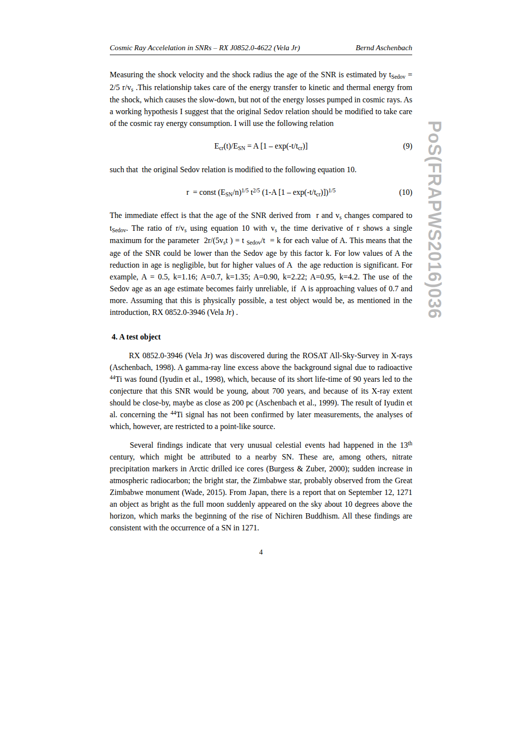Cosmic Ray Accelelation in SNRs – RX J0852.0-4622 (Vela Jr)
Bernd Aschenbach
PoS(FRAPWS2016)036
Measuring the shock velocity and the shock radius the age of the SNR is estimated by tSedov = 2/5 r/vs .This relationship takes care of the energy transfer to kinetic and thermal energy from the shock, which causes the slow-down, but not of the energy losses pumped in cosmic rays. As a working hypothesis I suggest that the original Sedov relation should be modified to take care of the cosmic ray energy consumption. I will use the following relation
Ecr(t)/ESN = A [1 – exp(-t/tcr)]
(9)
such that the original Sedov relation is modified to the following equation 10.
r = const (ESN/n)1/5 t2/5 (1-A [1 – exp(-t/tcr)])1/5
(10)
The immediate effect is that the age of the SNR derived from r and vs changes compared to tSedov. The ratio of r/vs using equation 10 with vs the time derivative of r shows a single maximum for the parameter 2r/(5vst ) = t Sedov/t = k for each value of A. This means that the age of the SNR could be lower than the Sedov age by this factor k. For low values of A the reduction in age is negligible, but for higher values of A the age reduction is significant. For example, A = 0.5, k=1.16; A=0.7, k=1.35; A=0.90, k=2.22; A=0.95, k=4.2. The use of the Sedov age as an age estimate becomes fairly unreliable, if A is approaching values of 0.7 and more. Assuming that this is physically possible, a test object would be, as mentioned in the introduction, RX 0852.0-3946 (Vela Jr) .
4. A test object
RX 0852.0-3946 (Vela Jr) was discovered during the ROSAT All-Sky-Survey in X-rays (Aschenbach, 1998). A gamma-ray line excess above the background signal due to radioactive 44Ti was found (Iyudin et al., 1998), which, because of its short life-time of 90 years led to the conjecture that this SNR would be young, about 700 years, and because of its X-ray extent should be close-by, maybe as close as 200 pc (Aschenbach et al., 1999). The result of Iyudin et al. concerning the 44Ti signal has not been confirmed by later measurements, the analyses of which, however, are restricted to a point-like source.
Several findings indicate that very unusual celestial events had happened in the 13th century, which might be attributed to a nearby SN. These are, among others, nitrate precipitation markers in Arctic drilled ice cores (Burgess & Zuber, 2000); sudden increase in atmospheric radiocarbon; the bright star, the Zimbabwe star, probably observed from the Great Zimbabwe monument (Wade, 2015). From Japan, there is a report that on September 12, 1271 an object as bright as the full moon suddenly appeared on the sky about 10 degrees above the horizon, which marks the beginning of the rise of Nichiren Buddhism. All these findings are consistent with the occurrence of a SN in 1271.
4